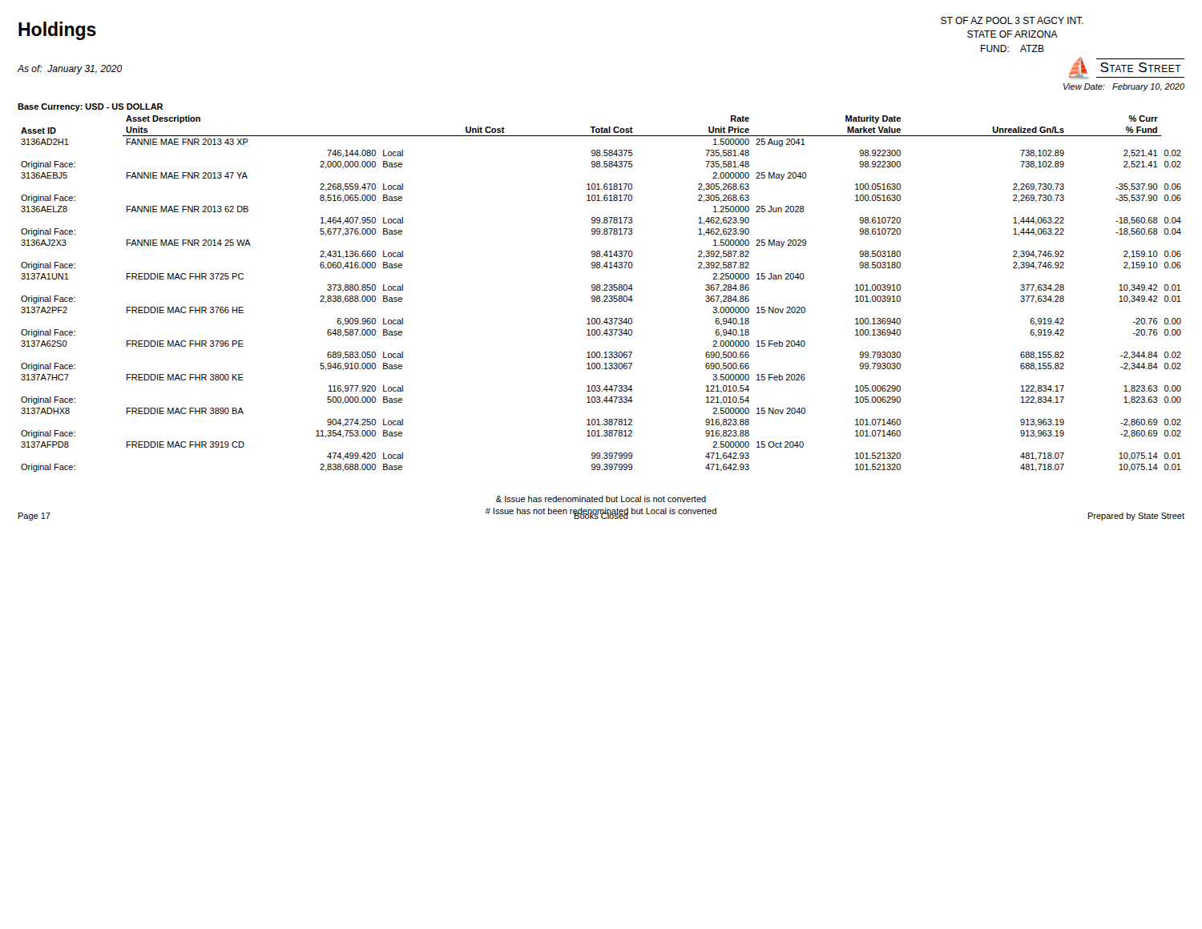Holdings
As of: January 31, 2020
ST OF AZ POOL 3 ST AGCY INT.
STATE OF ARIZONA
FUND: ATZB
⛵ State Street
View Date: February 10, 2020
Base Currency: USD - US DOLLAR
| Asset ID | Asset Description | | | Rate | Maturity Date | | % Curr |
| --- | --- | --- | --- | --- | --- | --- | --- |
| Units | Unit Cost | Total Cost | Unit Price | Market Value | Unrealized Gn/Ls | % Fund |
| 3136AD2H1 | FANNIE MAE FNR 2013 43 XP | 1.500000 | 25 Aug 2041 | | |
| | 746,144.080 | Local | 98.584375 | 735,581.48 | 98.922300 | 738,102.89 | 2,521.41 | 0.02 |
| Original Face: | 2,000,000.000 | Base | 98.584375 | 735,581.48 | 98.922300 | 738,102.89 | 2,521.41 | 0.02 |
| 3136AEBJ5 | FANNIE MAE FNR 2013 47 YA | 2.000000 | 25 May 2040 | | |
| | 2,268,559.470 | Local | 101.618170 | 2,305,268.63 | 100.051630 | 2,269,730.73 | -35,537.90 | 0.06 |
| Original Face: | 8,516,065.000 | Base | 101.618170 | 2,305,268.63 | 100.051630 | 2,269,730.73 | -35,537.90 | 0.06 |
| 3136AELZ8 | FANNIE MAE FNR 2013 62 DB | 1.250000 | 25 Jun 2028 | | |
| | 1,464,407.950 | Local | 99.878173 | 1,462,623.90 | 98.610720 | 1,444,063.22 | -18,560.68 | 0.04 |
| Original Face: | 5,677,376.000 | Base | 99.878173 | 1,462,623.90 | 98.610720 | 1,444,063.22 | -18,560.68 | 0.04 |
| 3136AJ2X3 | FANNIE MAE FNR 2014 25 WA | 1.500000 | 25 May 2029 | | |
| | 2,431,136.660 | Local | 98.414370 | 2,392,587.82 | 98.503180 | 2,394,746.92 | 2,159.10 | 0.06 |
| Original Face: | 6,060,416.000 | Base | 98.414370 | 2,392,587.82 | 98.503180 | 2,394,746.92 | 2,159.10 | 0.06 |
| 3137A1UN1 | FREDDIE MAC FHR 3725 PC | 2.250000 | 15 Jan 2040 | | |
| | 373,880.850 | Local | 98.235804 | 367,284.86 | 101.003910 | 377,634.28 | 10,349.42 | 0.01 |
| Original Face: | 2,838,688.000 | Base | 98.235804 | 367,284.86 | 101.003910 | 377,634.28 | 10,349.42 | 0.01 |
| 3137A2PF2 | FREDDIE MAC FHR 3766 HE | 3.000000 | 15 Nov 2020 | | |
| | 6,909.960 | Local | 100.437340 | 6,940.18 | 100.136940 | 6,919.42 | -20.76 | 0.00 |
| Original Face: | 648,587.000 | Base | 100.437340 | 6,940.18 | 100.136940 | 6,919.42 | -20.76 | 0.00 |
| 3137A62S0 | FREDDIE MAC FHR 3796 PE | 2.000000 | 15 Feb 2040 | | |
| | 689,583.050 | Local | 100.133067 | 690,500.66 | 99.793030 | 688,155.82 | -2,344.84 | 0.02 |
| Original Face: | 5,946,910.000 | Base | 100.133067 | 690,500.66 | 99.793030 | 688,155.82 | -2,344.84 | 0.02 |
| 3137A7HC7 | FREDDIE MAC FHR 3800 KE | 3.500000 | 15 Feb 2026 | | |
| | 116,977.920 | Local | 103.447334 | 121,010.54 | 105.006290 | 122,834.17 | 1,823.63 | 0.00 |
| Original Face: | 500,000.000 | Base | 103.447334 | 121,010.54 | 105.006290 | 122,834.17 | 1,823.63 | 0.00 |
| 3137ADHX8 | FREDDIE MAC FHR 3890 BA | 2.500000 | 15 Nov 2040 | | |
| | 904,274.250 | Local | 101.387812 | 916,823.88 | 101.071460 | 913,963.19 | -2,860.69 | 0.02 |
| Original Face: | 11,354,753.000 | Base | 101.387812 | 916,823.88 | 101.071460 | 913,963.19 | -2,860.69 | 0.02 |
| 3137AFPD8 | FREDDIE MAC FHR 3919 CD | 2.500000 | 15 Oct 2040 | | |
| | 474,499.420 | Local | 99.397999 | 471,642.93 | 101.521320 | 481,718.07 | 10,075.14 | 0.01 |
| Original Face: | 2,838,688.000 | Base | 99.397999 | 471,642.93 | 101.521320 | 481,718.07 | 10,075.14 | 0.01 |
& Issue has redenominated but Local is not converted
# Issue has not been redenominated but Local is converted
Page 17
Books Closed
Prepared by State Street